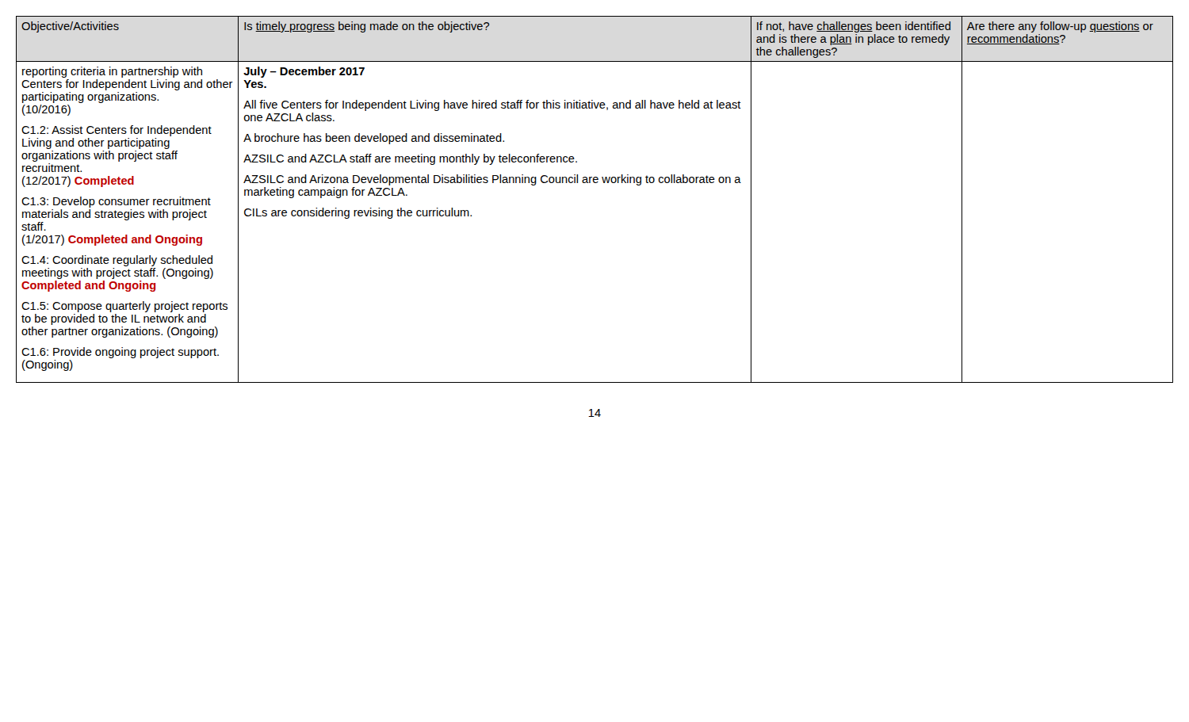| Objective/Activities | Is timely progress being made on the objective? | If not, have challenges been identified and is there a plan in place to remedy the challenges? | Are there any follow-up questions or recommendations ? |
| --- | --- | --- | --- |
| reporting criteria in partnership with Centers for Independent Living and other participating organizations. (10/2016) C1.2: Assist Centers for Independent Living and other participating organizations with project staff recruitment. (12/2017) Completed C1.3: Develop consumer recruitment materials and strategies with project staff. (1/2017) Completed and Ongoing C1.4: Coordinate regularly scheduled meetings with project staff. (Ongoing) Completed and Ongoing C1.5: Compose quarterly project reports to be provided to the IL network and other partner organizations. (Ongoing) C1.6: Provide ongoing project support. (Ongoing) | July – December 2017 Yes. All five Centers for Independent Living have hired staff for this initiative, and all have held at least one AZCLA class. A brochure has been developed and disseminated. AZSILC and AZCLA staff are meeting monthly by teleconference. AZSILC and Arizona Developmental Disabilities Planning Council are working to collaborate on a marketing campaign for AZCLA. CILs are considering revising the curriculum. | | |
14